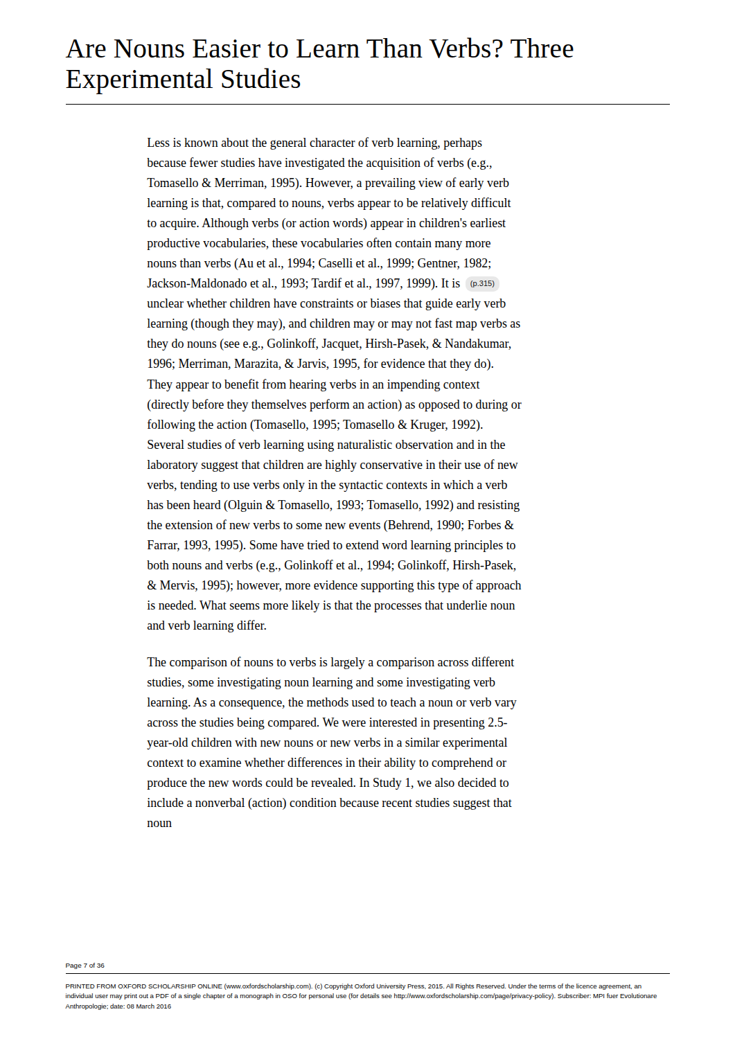Are Nouns Easier to Learn Than Verbs? Three Experimental Studies
Less is known about the general character of verb learning, perhaps because fewer studies have investigated the acquisition of verbs (e.g., Tomasello & Merriman, 1995). However, a prevailing view of early verb learning is that, compared to nouns, verbs appear to be relatively difficult to acquire. Although verbs (or action words) appear in children's earliest productive vocabularies, these vocabularies often contain many more nouns than verbs (Au et al., 1994; Caselli et al., 1999; Gentner, 1982; Jackson-Maldonado et al., 1993; Tardif et al., 1997, 1999). It is (p.315) unclear whether children have constraints or biases that guide early verb learning (though they may), and children may or may not fast map verbs as they do nouns (see e.g., Golinkoff, Jacquet, Hirsh-Pasek, & Nandakumar, 1996; Merriman, Marazita, & Jarvis, 1995, for evidence that they do). They appear to benefit from hearing verbs in an impending context (directly before they themselves perform an action) as opposed to during or following the action (Tomasello, 1995; Tomasello & Kruger, 1992). Several studies of verb learning using naturalistic observation and in the laboratory suggest that children are highly conservative in their use of new verbs, tending to use verbs only in the syntactic contexts in which a verb has been heard (Olguin & Tomasello, 1993; Tomasello, 1992) and resisting the extension of new verbs to some new events (Behrend, 1990; Forbes & Farrar, 1993, 1995). Some have tried to extend word learning principles to both nouns and verbs (e.g., Golinkoff et al., 1994; Golinkoff, Hirsh-Pasek, & Mervis, 1995); however, more evidence supporting this type of approach is needed. What seems more likely is that the processes that underlie noun and verb learning differ.
The comparison of nouns to verbs is largely a comparison across different studies, some investigating noun learning and some investigating verb learning. As a consequence, the methods used to teach a noun or verb vary across the studies being compared. We were interested in presenting 2.5-year-old children with new nouns or new verbs in a similar experimental context to examine whether differences in their ability to comprehend or produce the new words could be revealed. In Study 1, we also decided to include a nonverbal (action) condition because recent studies suggest that noun
Page 7 of 36
PRINTED FROM OXFORD SCHOLARSHIP ONLINE (www.oxfordscholarship.com). (c) Copyright Oxford University Press, 2015. All Rights Reserved. Under the terms of the licence agreement, an individual user may print out a PDF of a single chapter of a monograph in OSO for personal use (for details see http://www.oxfordscholarship.com/page/privacy-policy). Subscriber: MPI fuer Evolutionare Anthropologie; date: 08 March 2016